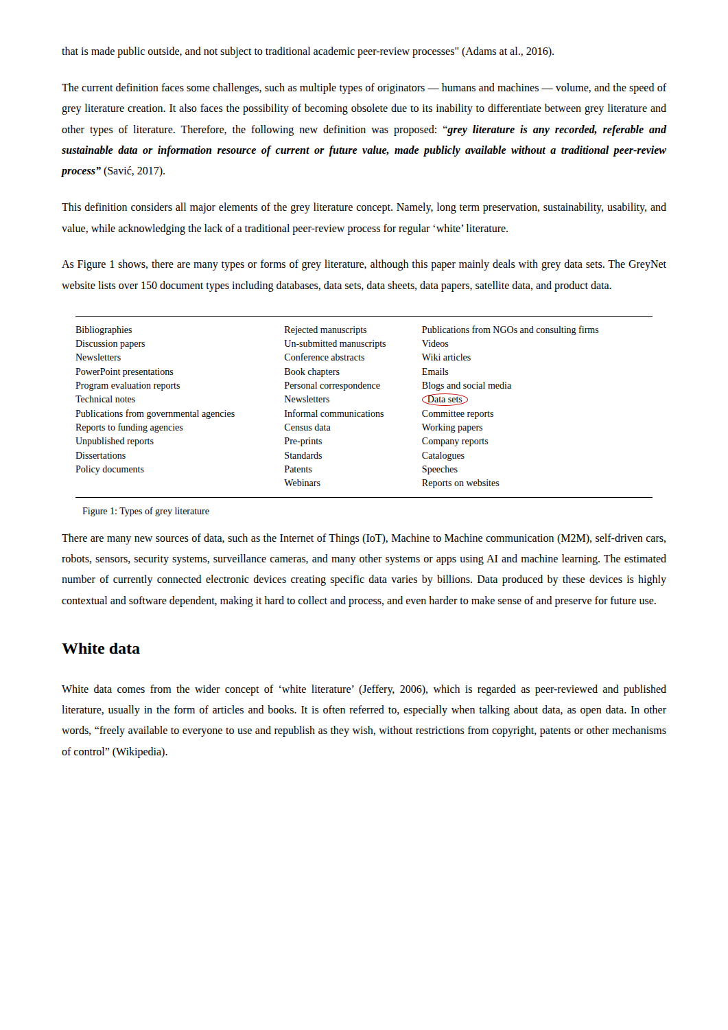that is made public outside, and not subject to traditional academic peer-review processes" (Adams at al., 2016).
The current definition faces some challenges, such as multiple types of originators — humans and machines — volume, and the speed of grey literature creation. It also faces the possibility of becoming obsolete due to its inability to differentiate between grey literature and other types of literature. Therefore, the following new definition was proposed: “grey literature is any recorded, referable and sustainable data or information resource of current or future value, made publicly available without a traditional peer-review process” (Savić, 2017).
This definition considers all major elements of the grey literature concept. Namely, long term preservation, sustainability, usability, and value, while acknowledging the lack of a traditional peer-review process for regular ‘white’ literature.
As Figure 1 shows, there are many types or forms of grey literature, although this paper mainly deals with grey data sets. The GreyNet website lists over 150 document types including databases, data sets, data sheets, data papers, satellite data, and product data.
| Bibliographies | Rejected manuscripts | Publications from NGOs and consulting firms |
| Discussion papers | Un-submitted manuscripts | Videos |
| Newsletters | Conference abstracts | Wiki articles |
| PowerPoint presentations | Book chapters | Emails |
| Program evaluation reports | Personal correspondence | Blogs and social media |
| Technical notes | Newsletters | Data sets |
| Publications from governmental agencies | Informal communications | Committee reports |
| Reports to funding agencies | Census data | Working papers |
| Unpublished reports | Pre-prints | Company reports |
| Dissertations | Standards | Catalogues |
| Policy documents | Patents | Speeches |
| | Webinars | Reports on websites |
Figure 1: Types of grey literature
There are many new sources of data, such as the Internet of Things (IoT), Machine to Machine communication (M2M), self-driven cars, robots, sensors, security systems, surveillance cameras, and many other systems or apps using AI and machine learning. The estimated number of currently connected electronic devices creating specific data varies by billions. Data produced by these devices is highly contextual and software dependent, making it hard to collect and process, and even harder to make sense of and preserve for future use.
White data
White data comes from the wider concept of ‘white literature’ (Jeffery, 2006), which is regarded as peer-reviewed and published literature, usually in the form of articles and books. It is often referred to, especially when talking about data, as open data. In other words, “freely available to everyone to use and republish as they wish, without restrictions from copyright, patents or other mechanisms of control” (Wikipedia).